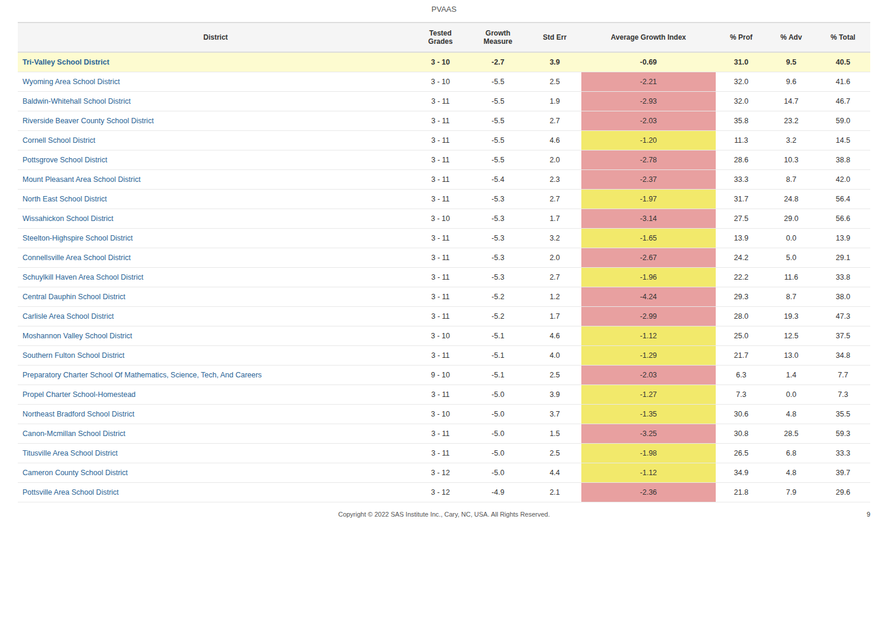PVAAS
| District | Tested Grades | Growth Measure | Std Err | Average Growth Index | % Prof | % Adv | % Total |
| --- | --- | --- | --- | --- | --- | --- | --- |
| Tri-Valley School District | 3 - 10 | -2.7 | 3.9 | -0.69 | 31.0 | 9.5 | 40.5 |
| Wyoming Area School District | 3 - 10 | -5.5 | 2.5 | -2.21 | 32.0 | 9.6 | 41.6 |
| Baldwin-Whitehall School District | 3 - 11 | -5.5 | 1.9 | -2.93 | 32.0 | 14.7 | 46.7 |
| Riverside Beaver County School District | 3 - 11 | -5.5 | 2.7 | -2.03 | 35.8 | 23.2 | 59.0 |
| Cornell School District | 3 - 11 | -5.5 | 4.6 | -1.20 | 11.3 | 3.2 | 14.5 |
| Pottsgrove School District | 3 - 11 | -5.5 | 2.0 | -2.78 | 28.6 | 10.3 | 38.8 |
| Mount Pleasant Area School District | 3 - 11 | -5.4 | 2.3 | -2.37 | 33.3 | 8.7 | 42.0 |
| North East School District | 3 - 11 | -5.3 | 2.7 | -1.97 | 31.7 | 24.8 | 56.4 |
| Wissahickon School District | 3 - 10 | -5.3 | 1.7 | -3.14 | 27.5 | 29.0 | 56.6 |
| Steelton-Highspire School District | 3 - 11 | -5.3 | 3.2 | -1.65 | 13.9 | 0.0 | 13.9 |
| Connellsville Area School District | 3 - 11 | -5.3 | 2.0 | -2.67 | 24.2 | 5.0 | 29.1 |
| Schuylkill Haven Area School District | 3 - 11 | -5.3 | 2.7 | -1.96 | 22.2 | 11.6 | 33.8 |
| Central Dauphin School District | 3 - 11 | -5.2 | 1.2 | -4.24 | 29.3 | 8.7 | 38.0 |
| Carlisle Area School District | 3 - 11 | -5.2 | 1.7 | -2.99 | 28.0 | 19.3 | 47.3 |
| Moshannon Valley School District | 3 - 10 | -5.1 | 4.6 | -1.12 | 25.0 | 12.5 | 37.5 |
| Southern Fulton School District | 3 - 11 | -5.1 | 4.0 | -1.29 | 21.7 | 13.0 | 34.8 |
| Preparatory Charter School Of Mathematics, Science, Tech, And Careers | 9 - 10 | -5.1 | 2.5 | -2.03 | 6.3 | 1.4 | 7.7 |
| Propel Charter School-Homestead | 3 - 11 | -5.0 | 3.9 | -1.27 | 7.3 | 0.0 | 7.3 |
| Northeast Bradford School District | 3 - 10 | -5.0 | 3.7 | -1.35 | 30.6 | 4.8 | 35.5 |
| Canon-Mcmillan School District | 3 - 11 | -5.0 | 1.5 | -3.25 | 30.8 | 28.5 | 59.3 |
| Titusville Area School District | 3 - 11 | -5.0 | 2.5 | -1.98 | 26.5 | 6.8 | 33.3 |
| Cameron County School District | 3 - 12 | -5.0 | 4.4 | -1.12 | 34.9 | 4.8 | 39.7 |
| Pottsville Area School District | 3 - 12 | -4.9 | 2.1 | -2.36 | 21.8 | 7.9 | 29.6 |
Copyright © 2022 SAS Institute Inc., Cary, NC, USA. All Rights Reserved. 9